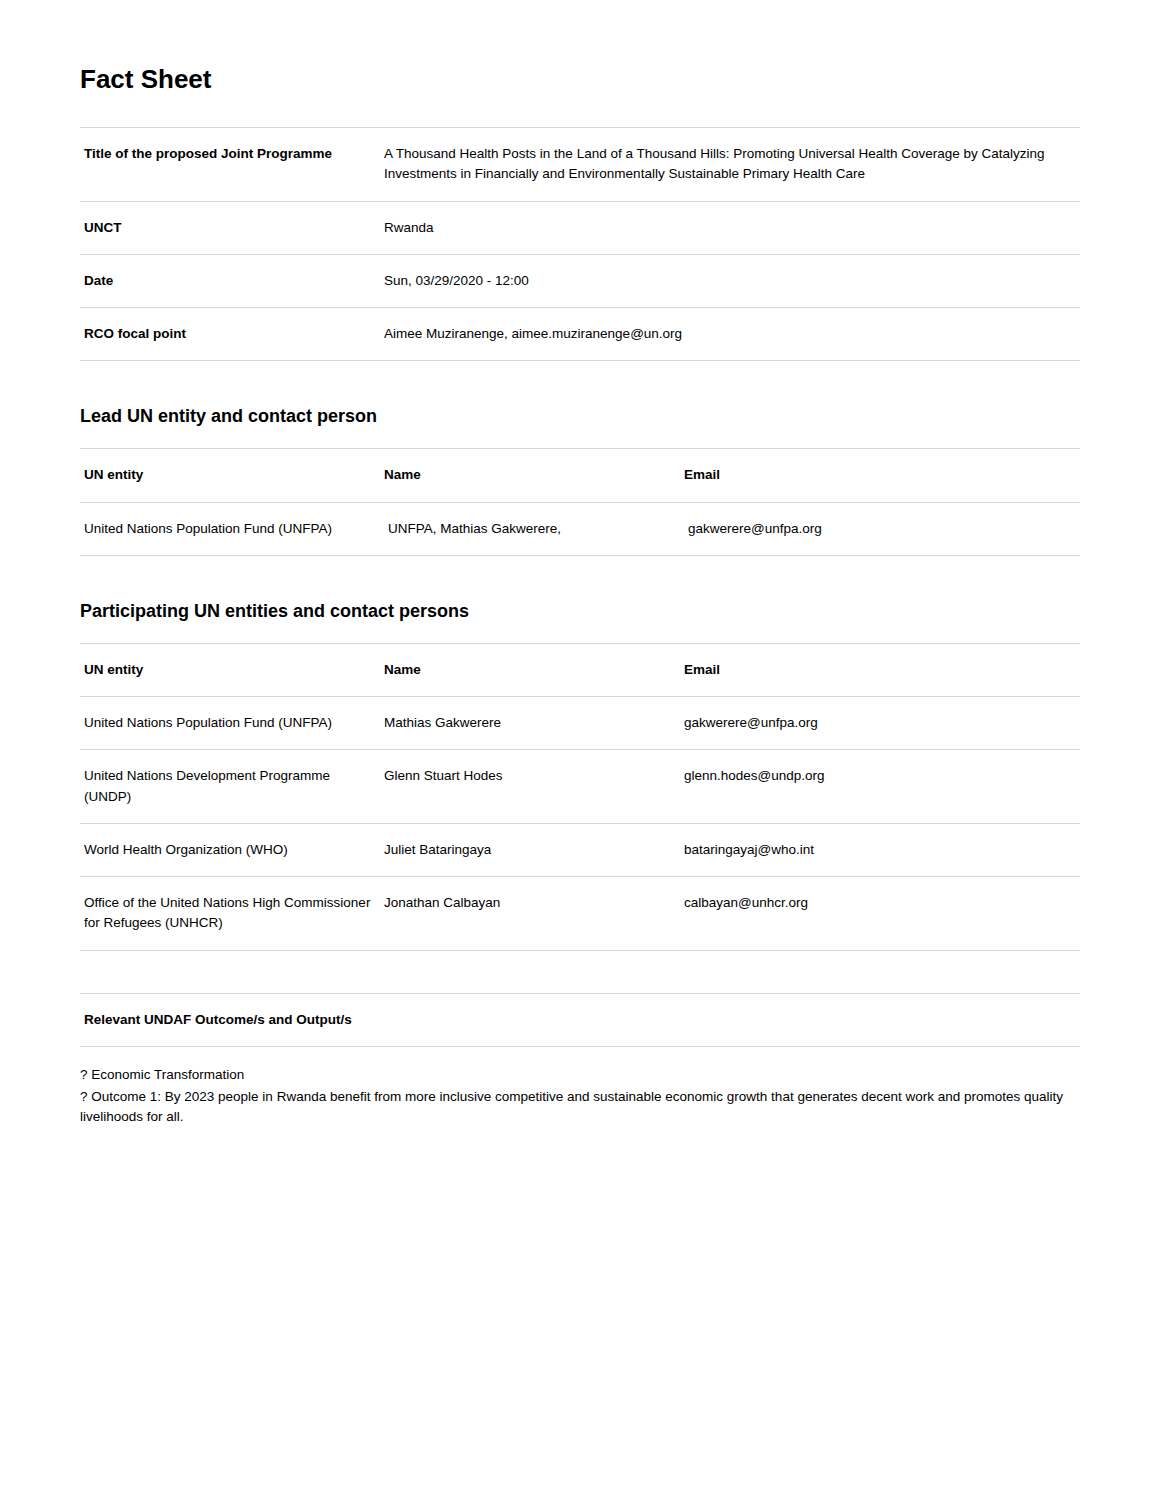Fact Sheet
| Title of the proposed Joint Programme | A Thousand Health Posts in the Land of a Thousand Hills: Promoting Universal Health Coverage by Catalyzing Investments in Financially and Environmentally Sustainable Primary Health Care |
| UNCT | Rwanda |
| Date | Sun, 03/29/2020 - 12:00 |
| RCO focal point | Aimee Muziranenge, aimee.muziranenge@un.org |
Lead UN entity and contact person
| UN entity | Name | Email |
| --- | --- | --- |
| United Nations Population Fund (UNFPA) | UNFPA, Mathias Gakwerere, | gakwerere@unfpa.org |
Participating UN entities and contact persons
| UN entity | Name | Email |
| --- | --- | --- |
| United Nations Population Fund (UNFPA) | Mathias Gakwerere | gakwerere@unfpa.org |
| United Nations Development Programme (UNDP) | Glenn Stuart Hodes | glenn.hodes@undp.org |
| World Health Organization (WHO) | Juliet Bataringaya | bataringayaj@who.int |
| Office of the United Nations High Commissioner for Refugees (UNHCR) | Jonathan Calbayan | calbayan@unhcr.org |
Relevant UNDAF Outcome/s and Output/s
? Economic Transformation
? Outcome 1: By 2023 people in Rwanda benefit from more inclusive competitive and sustainable economic growth that generates decent work and promotes quality livelihoods for all.